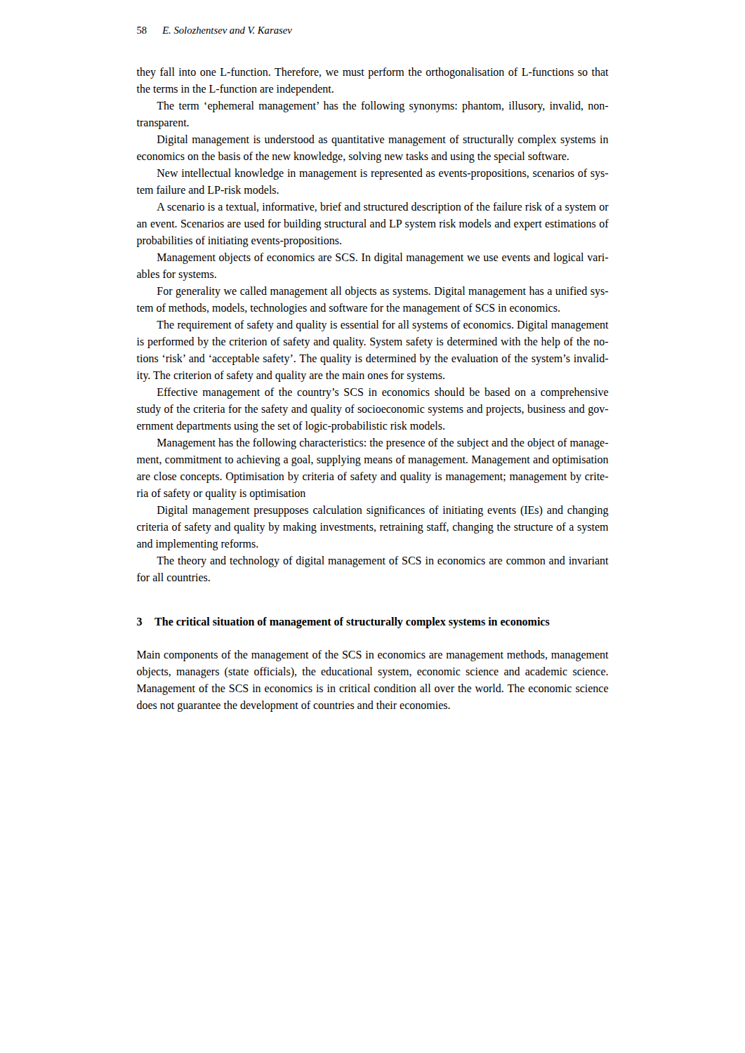58 E. Solozhentsev and V. Karasev
they fall into one L-function. Therefore, we must perform the orthogonalisation of L-functions so that the terms in the L-function are independent.
The term ‘ephemeral management’ has the following synonyms: phantom, illusory, invalid, non-transparent.
Digital management is understood as quantitative management of structurally complex systems in economics on the basis of the new knowledge, solving new tasks and using the special software.
New intellectual knowledge in management is represented as events-propositions, scenarios of system failure and LP-risk models.
A scenario is a textual, informative, brief and structured description of the failure risk of a system or an event. Scenarios are used for building structural and LP system risk models and expert estimations of probabilities of initiating events-propositions.
Management objects of economics are SCS. In digital management we use events and logical variables for systems.
For generality we called management all objects as systems. Digital management has a unified system of methods, models, technologies and software for the management of SCS in economics.
The requirement of safety and quality is essential for all systems of economics. Digital management is performed by the criterion of safety and quality. System safety is determined with the help of the notions ‘risk’ and ‘acceptable safety’. The quality is determined by the evaluation of the system’s invalidity. The criterion of safety and quality are the main ones for systems.
Effective management of the country’s SCS in economics should be based on a comprehensive study of the criteria for the safety and quality of socioeconomic systems and projects, business and government departments using the set of logic-probabilistic risk models.
Management has the following characteristics: the presence of the subject and the object of management, commitment to achieving a goal, supplying means of management. Management and optimisation are close concepts. Optimisation by criteria of safety and quality is management; management by criteria of safety or quality is optimisation
Digital management presupposes calculation significances of initiating events (IEs) and changing criteria of safety and quality by making investments, retraining staff, changing the structure of a system and implementing reforms.
The theory and technology of digital management of SCS in economics are common and invariant for all countries.
3 The critical situation of management of structurally complex systems in economics
Main components of the management of the SCS in economics are management methods, management objects, managers (state officials), the educational system, economic science and academic science. Management of the SCS in economics is in critical condition all over the world. The economic science does not guarantee the development of countries and their economies.